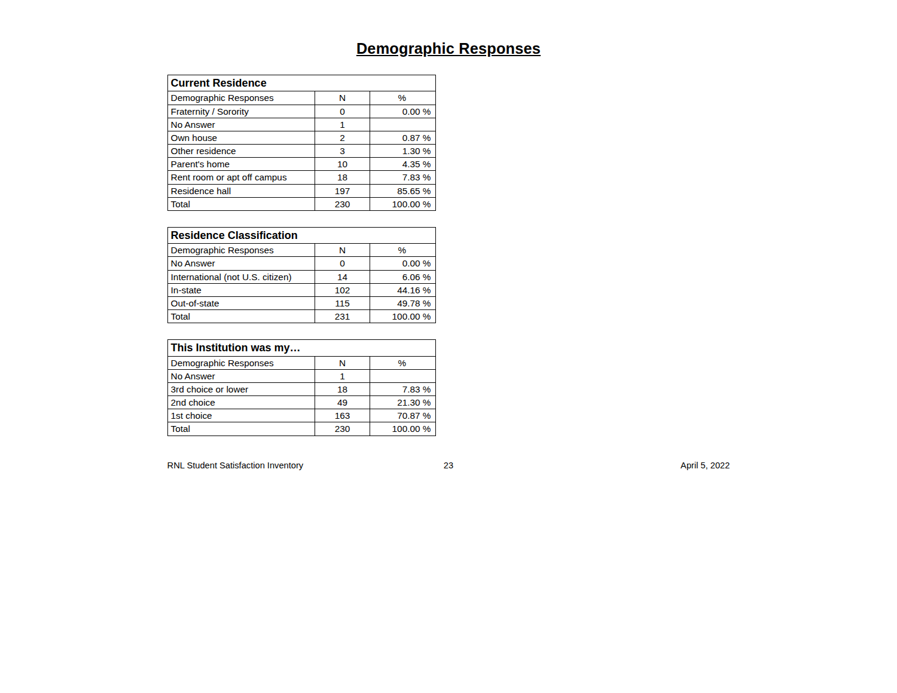Demographic Responses
| Current Residence |
| Demographic Responses | N | % |
| Fraternity / Sorority | 0 | 0.00 % |
| No Answer | 1 | |
| Own house | 2 | 0.87 % |
| Other residence | 3 | 1.30 % |
| Parent's home | 10 | 4.35 % |
| Rent room or apt off campus | 18 | 7.83 % |
| Residence hall | 197 | 85.65 % |
| Total | 230 | 100.00 % |
| Residence Classification |
| Demographic Responses | N | % |
| No Answer | 0 | 0.00 % |
| International (not U.S. citizen) | 14 | 6.06 % |
| In-state | 102 | 44.16 % |
| Out-of-state | 115 | 49.78 % |
| Total | 231 | 100.00 % |
| This Institution was my… |
| Demographic Responses | N | % |
| No Answer | 1 | |
| 3rd choice or lower | 18 | 7.83 % |
| 2nd choice | 49 | 21.30 % |
| 1st choice | 163 | 70.87 % |
| Total | 230 | 100.00 % |
RNL Student Satisfaction Inventory 23 April 5, 2022